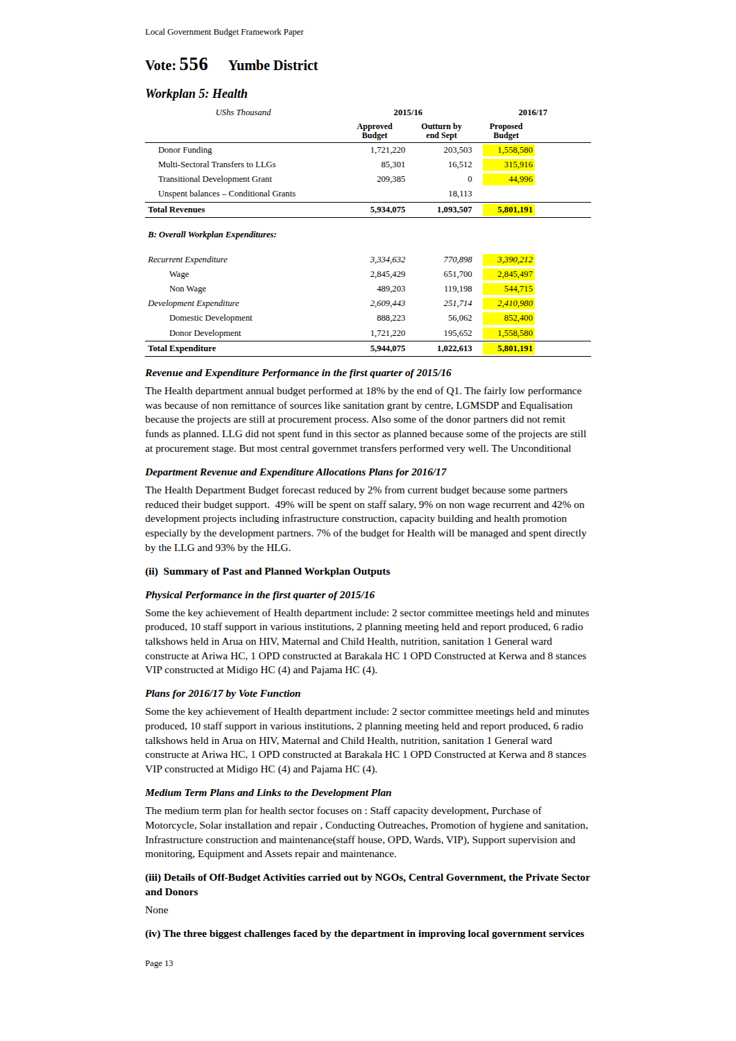Local Government Budget Framework Paper
Vote: 556 Yumbe District
Workplan 5: Health
| UShs Thousand | 2015/16 | 2016/17 |
| --- | --- | --- |
| | Approved Budget | Outturn by end Sept | Proposed Budget | |
| Donor Funding | 1,721,220 | 203,503 | 1,558,580 | |
| Multi-Sectoral Transfers to LLGs | 85,301 | 16,512 | 315,916 | |
| Transitional Development Grant | 209,385 | 0 | 44,996 | |
| Unspent balances – Conditional Grants | | 18,113 | | |
| Total Revenues | 5,934,075 | 1,093,507 | 5,801,191 | |
| B: Overall Workplan Expenditures: | | | | |
| Recurrent Expenditure | 3,334,632 | 770,898 | 3,390,212 | |
| Wage | 2,845,429 | 651,700 | 2,845,497 | |
| Non Wage | 489,203 | 119,198 | 544,715 | |
| Development Expenditure | 2,609,443 | 251,714 | 2,410,980 | |
| Domestic Development | 888,223 | 56,062 | 852,400 | |
| Donor Development | 1,721,220 | 195,652 | 1,558,580 | |
| Total Expenditure | 5,944,075 | 1,022,613 | 5,801,191 | |
Revenue and Expenditure Performance in the first quarter of 2015/16
The Health department annual budget performed at 18% by the end of Q1. The fairly low performance was because of non remittance of sources like sanitation grant by centre, LGMSDP and Equalisation because the projects are still at procurement process. Also some of the donor partners did not remit funds as planned. LLG did not spent fund in this sector as planned because some of the projects are still at procurement stage. But most central governmet transfers performed very well. The Unconditional
Department Revenue and Expenditure Allocations Plans for 2016/17
The Health Department Budget forecast reduced by 2% from current budget because some partners reduced their budget support. 49% will be spent on staff salary, 9% on non wage recurrent and 42% on development projects including infrastructure construction, capacity building and health promotion especially by the development partners. 7% of the budget for Health will be managed and spent directly by the LLG and 93% by the HLG.
(ii) Summary of Past and Planned Workplan Outputs
Physical Performance in the first quarter of 2015/16
Some the key achievement of Health department include: 2 sector committee meetings held and minutes produced, 10 staff support in various institutions, 2 planning meeting held and report produced, 6 radio talkshows held in Arua on HIV, Maternal and Child Health, nutrition, sanitation 1 General ward constructe at Ariwa HC, 1 OPD constructed at Barakala HC 1 OPD Constructed at Kerwa and 8 stances VIP constructed at Midigo HC (4) and Pajama HC (4).
Plans for 2016/17 by Vote Function
Some the key achievement of Health department include: 2 sector committee meetings held and minutes produced, 10 staff support in various institutions, 2 planning meeting held and report produced, 6 radio talkshows held in Arua on HIV, Maternal and Child Health, nutrition, sanitation 1 General ward constructe at Ariwa HC, 1 OPD constructed at Barakala HC 1 OPD Constructed at Kerwa and 8 stances VIP constructed at Midigo HC (4) and Pajama HC (4).
Medium Term Plans and Links to the Development Plan
The medium term plan for health sector focuses on : Staff capacity development, Purchase of Motorcycle, Solar installation and repair , Conducting Outreaches, Promotion of hygiene and sanitation, Infrastructure construction and maintenance(staff house, OPD, Wards, VIP), Support supervision and monitoring, Equipment and Assets repair and maintenance.
(iii) Details of Off-Budget Activities carried out by NGOs, Central Government, the Private Sector and Donors
None
(iv) The three biggest challenges faced by the department in improving local government services
Page 13